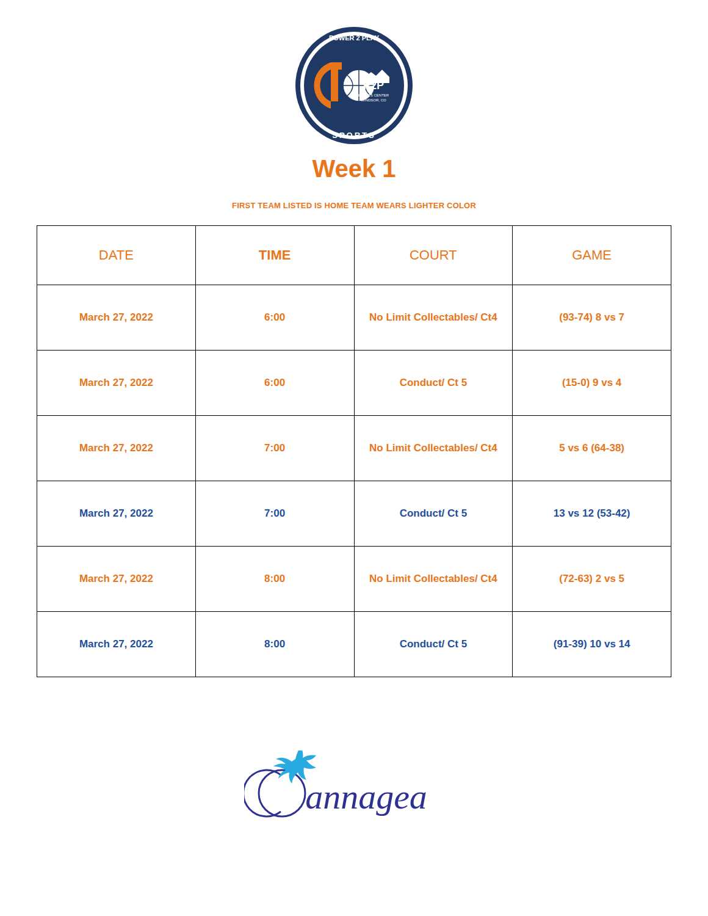POWER 2 PLAY SPORTS P2P EVENTS CENTER WINDSOR, CO
Week 1
FIRST TEAM LISTED IS HOME TEAM WEARS LIGHTER COLOR
| DATE | TIME | COURT | GAME |
| --- | --- | --- | --- |
| March 27, 2022 | 6:00 | No Limit Collectables/ Ct4 | (93-74) 8 vs 7 |
| March 27, 2022 | 6:00 | Conduct/ Ct 5 | (15-0) 9 vs 4 |
| March 27, 2022 | 7:00 | No Limit Collectables/ Ct4 | 5 vs 6 (64-38) |
| March 27, 2022 | 7:00 | Conduct/ Ct 5 | 13 vs 12 (53-42) |
| March 27, 2022 | 8:00 | No Limit Collectables/ Ct4 | (72-63) 2 vs 5 |
| March 27, 2022 | 8:00 | Conduct/ Ct 5 | (91-39) 10 vs 14 |
annagea